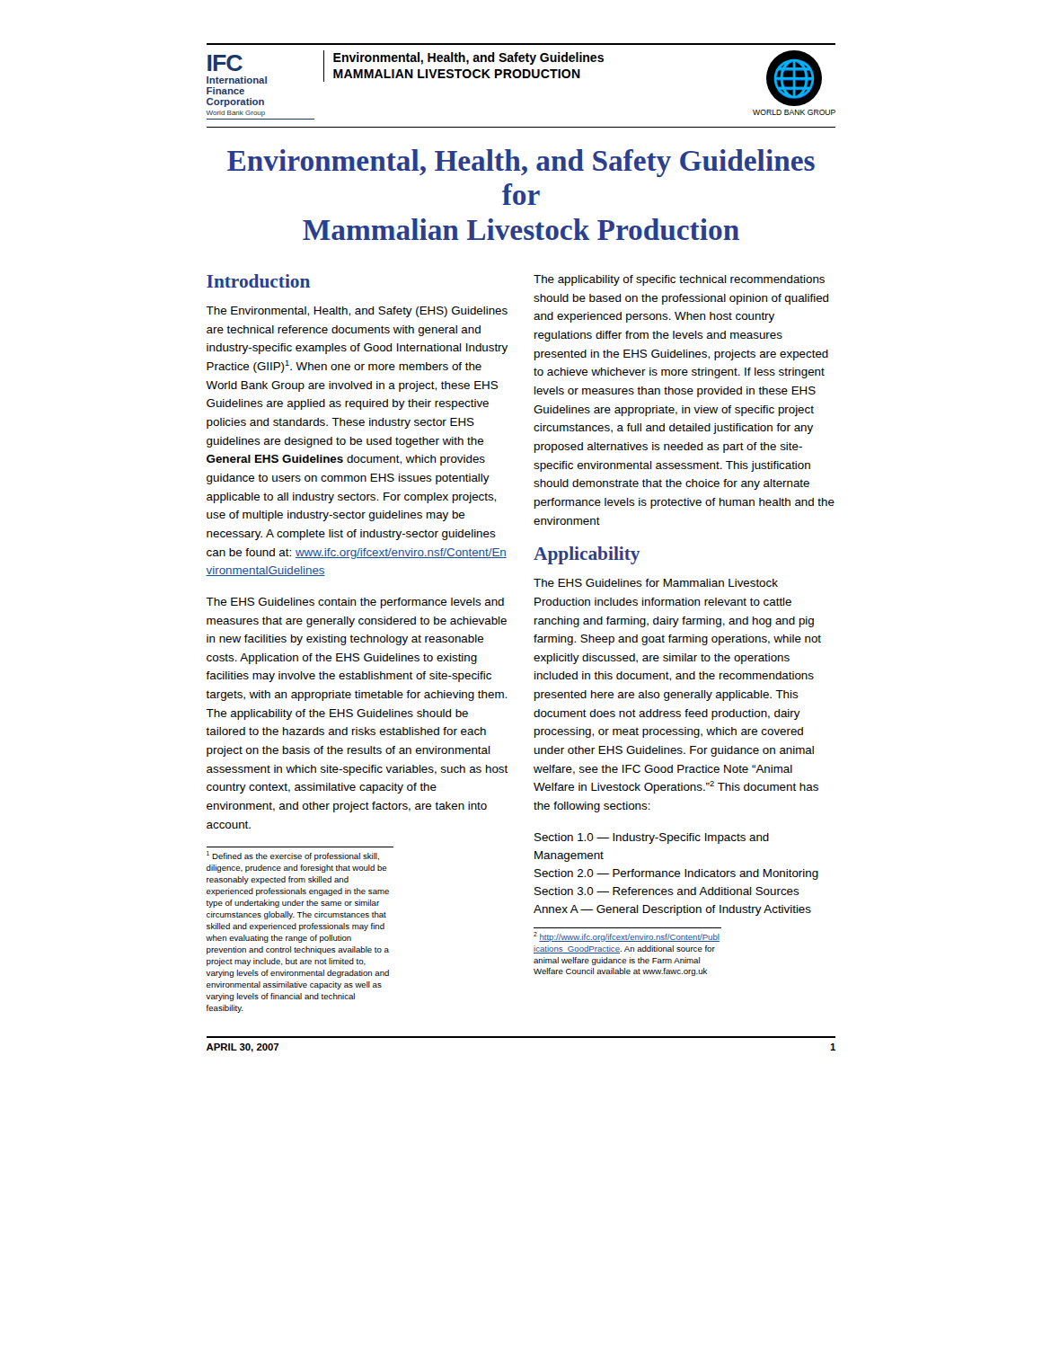IFC International
Finance
Corporation World Bank Group
Environmental, Health, and Safety Guidelines
MAMMALIAN LIVESTOCK PRODUCTION
🌐
WORLD BANK GROUP
Environmental, Health, and Safety Guidelines for
Mammalian Livestock Production
Introduction
The Environmental, Health, and Safety (EHS) Guidelines are technical reference documents with general and industry-specific examples of Good International Industry Practice (GIIP)1. When one or more members of the World Bank Group are involved in a project, these EHS Guidelines are applied as required by their respective policies and standards. These industry sector EHS guidelines are designed to be used together with the General EHS Guidelines document, which provides guidance to users on common EHS issues potentially applicable to all industry sectors. For complex projects, use of multiple industry-sector guidelines may be necessary. A complete list of industry-sector guidelines can be found at: www.ifc.org/ifcext/enviro.nsf/Content/EnvironmentalGuidelines
The EHS Guidelines contain the performance levels and measures that are generally considered to be achievable in new facilities by existing technology at reasonable costs. Application of the EHS Guidelines to existing facilities may involve the establishment of site-specific targets, with an appropriate timetable for achieving them. The applicability of the EHS Guidelines should be tailored to the hazards and risks established for each project on the basis of the results of an environmental assessment in which site-specific variables, such as host country context, assimilative capacity of the environment, and other project factors, are taken into account.
1 Defined as the exercise of professional skill, diligence, prudence and foresight that would be reasonably expected from skilled and experienced professionals engaged in the same type of undertaking under the same or similar circumstances globally. The circumstances that skilled and experienced professionals may find when evaluating the range of pollution prevention and control techniques available to a project may include, but are not limited to, varying levels of environmental degradation and environmental assimilative capacity as well as varying levels of financial and technical feasibility.
The applicability of specific technical recommendations should be based on the professional opinion of qualified and experienced persons. When host country regulations differ from the levels and measures presented in the EHS Guidelines, projects are expected to achieve whichever is more stringent. If less stringent levels or measures than those provided in these EHS Guidelines are appropriate, in view of specific project circumstances, a full and detailed justification for any proposed alternatives is needed as part of the site-specific environmental assessment. This justification should demonstrate that the choice for any alternate performance levels is protective of human health and the environment
Applicability
The EHS Guidelines for Mammalian Livestock Production includes information relevant to cattle ranching and farming, dairy farming, and hog and pig farming. Sheep and goat farming operations, while not explicitly discussed, are similar to the operations included in this document, and the recommendations presented here are also generally applicable. This document does not address feed production, dairy processing, or meat processing, which are covered under other EHS Guidelines. For guidance on animal welfare, see the IFC Good Practice Note “Animal Welfare in Livestock Operations.”2 This document has the following sections:
Section 1.0 — Industry-Specific Impacts and Management
Section 2.0 — Performance Indicators and Monitoring
Section 3.0 — References and Additional Sources
Annex A — General Description of Industry Activities
2 http://www.ifc.org/ifcext/enviro.nsf/Content/Publications_GoodPractice. An additional source for animal welfare guidance is the Farm Animal Welfare Council available at www.fawc.org.uk
APRIL 30, 2007
1